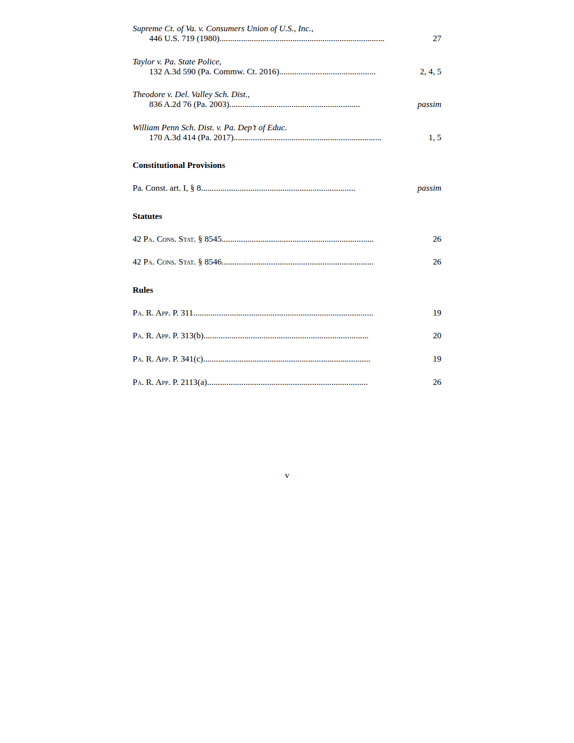Supreme Ct. of Va. v. Consumers Union of U.S., Inc.,
446 U.S. 719 (1980)............................................................................. 27
Taylor v. Pa. State Police,
132 A.3d 590 (Pa. Commw. Ct. 2016)............................................. 2, 4, 5
Theodore v. Del. Valley Sch. Dist.,
836 A.2d 76 (Pa. 2003)............................................................. passim
William Penn Sch. Dist. v. Pa. Dep’t of Educ.
170 A.3d 414 (Pa. 2017)..................................................................... 1, 5
Constitutional Provisions
Pa. Const. art. I, § 8........................................................................ passim
Statutes
42 Pa. Cons. Stat. § 8545....................................................................... 26
42 Pa. Cons. Stat. § 8546....................................................................... 26
Rules
Pa. R. App. P. 311.................................................................................... 19
Pa. R. App. P. 313(b)............................................................................. 20
Pa. R. App. P. 341(c).............................................................................. 19
Pa. R. App. P. 2113(a)........................................................................... 26
v